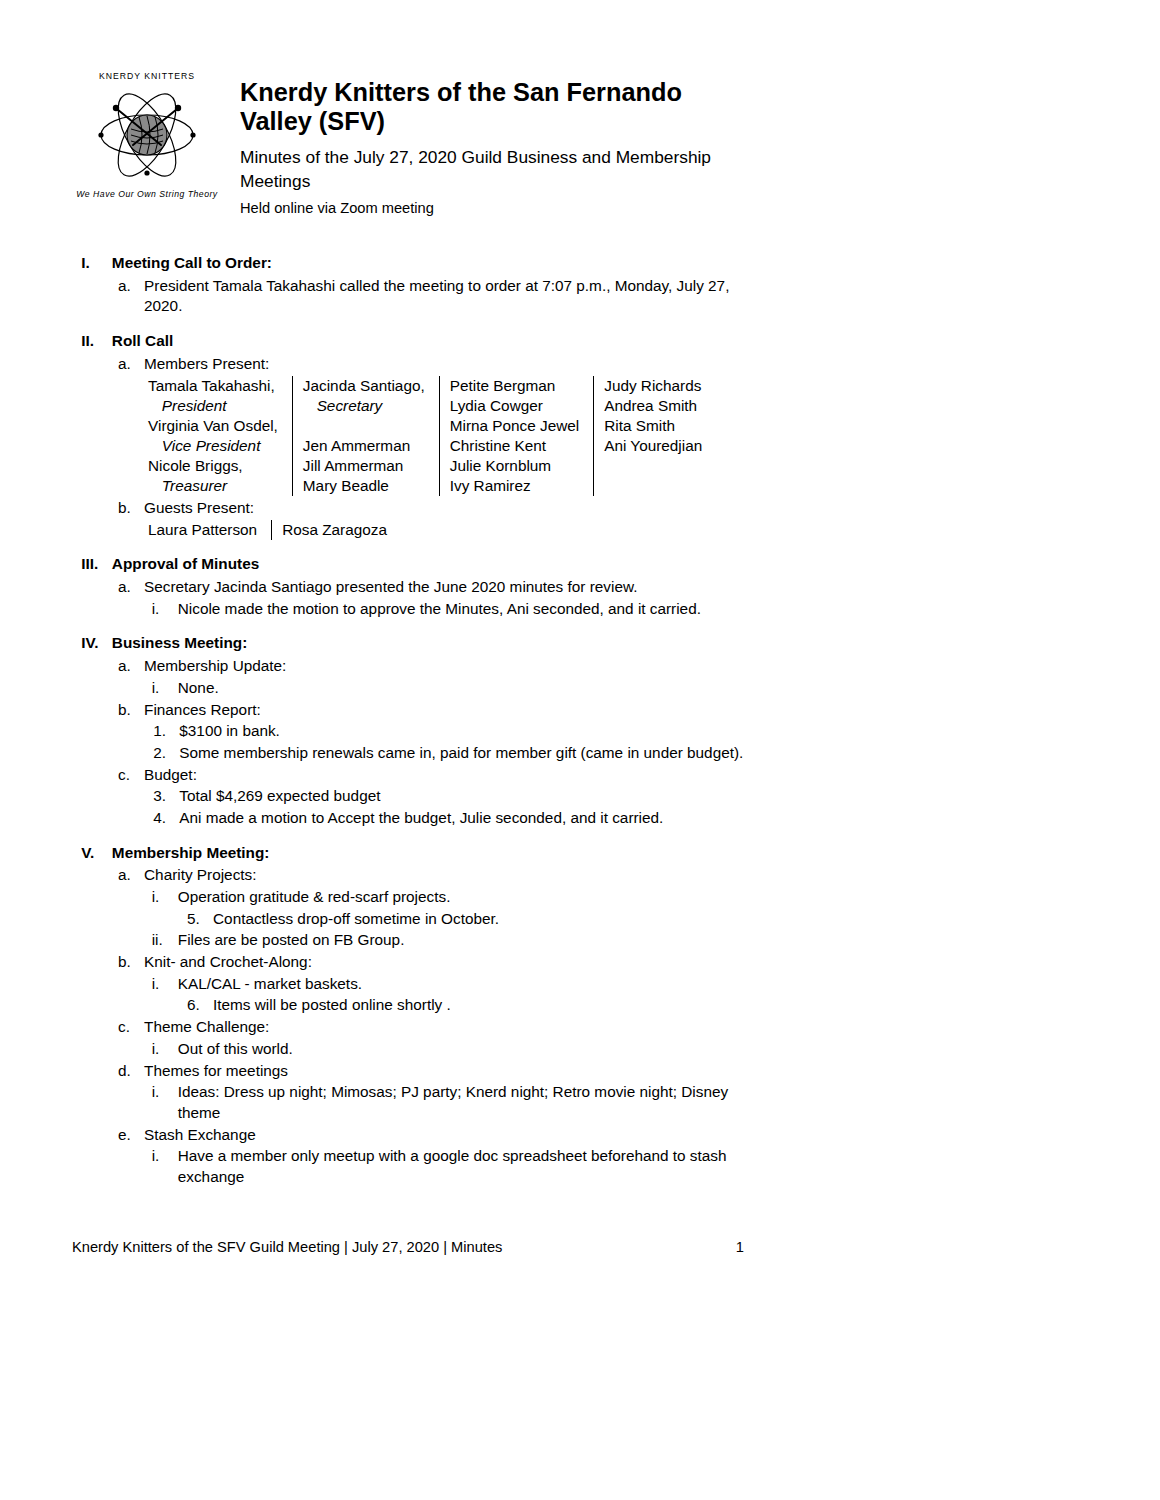KNERDY KNITTERS
We Have Our Own String Theory
Knerdy Knitters of the San Fernando Valley (SFV)
Minutes of the July 27, 2020 Guild Business and Membership Meetings
Held online via Zoom meeting
Meeting Call to Order:
President Tamala Takahashi called the meeting to order at 7:07 p.m., Monday, July 27, 2020.
Roll Call
Members Present:
| Tamala Takahashi, President Virginia Van Osdel, Vice President Nicole Briggs, Treasurer | Jacinda Santiago, Secretary Jen Ammerman Jill Ammerman Mary Beadle | Petite Bergman Lydia Cowger Mirna Ponce Jewel Christine Kent Julie Kornblum Ivy Ramirez | Judy Richards Andrea Smith Rita Smith Ani Youredjian |
Guests Present:
| Laura Patterson | Rosa Zaragoza |
Approval of Minutes
Secretary Jacinda Santiago presented the June 2020 minutes for review.
Nicole made the motion to approve the Minutes, Ani seconded, and it carried.
Business Meeting:
Membership Update:
None.
Finances Report:
$3100 in bank.
Some membership renewals came in, paid for member gift (came in under budget).
Budget:
Total $4,269 expected budget
Ani made a motion to Accept the budget, Julie seconded, and it carried.
Membership Meeting:
Charity Projects:
Operation gratitude & red-scarf projects.
Contactless drop-off sometime in October.
Files are be posted on FB Group.
Knit- and Crochet-Along:
KAL/CAL - market baskets.
Items will be posted online shortly .
Theme Challenge:
Out of this world.
Themes for meetings
Ideas: Dress up night; Mimosas; PJ party; Knerd night; Retro movie night; Disney theme
Stash Exchange
Have a member only meetup with a google doc spreadsheet beforehand to stash exchange
Knerdy Knitters of the SFV Guild Meeting | July 27, 2020 | Minutes 1